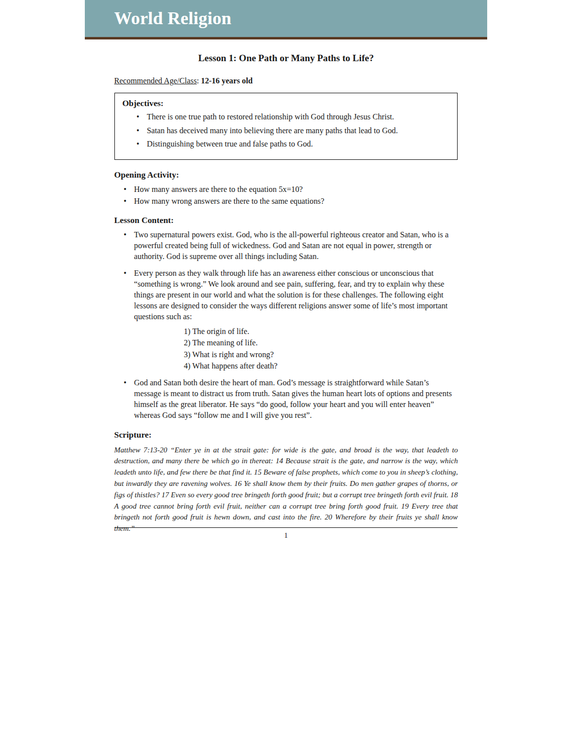World Religion
Lesson 1: One Path or Many Paths to Life?
Recommended Age/Class: 12-16 years old
Objectives:
There is one true path to restored relationship with God through Jesus Christ.
Satan has deceived many into believing there are many paths that lead to God.
Distinguishing between true and false paths to God.
Opening Activity:
How many answers are there to the equation 5x=10?
How many wrong answers are there to the same equations?
Lesson Content:
Two supernatural powers exist. God, who is the all-powerful righteous creator and Satan, who is a powerful created being full of wickedness. God and Satan are not equal in power, strength or authority. God is supreme over all things including Satan.
Every person as they walk through life has an awareness either conscious or unconscious that “something is wrong.” We look around and see pain, suffering, fear, and try to explain why these things are present in our world and what the solution is for these challenges. The following eight lessons are designed to consider the ways different religions answer some of life’s most important questions such as:
1) The origin of life.
2) The meaning of life.
3) What is right and wrong?
4) What happens after death?
God and Satan both desire the heart of man. God’s message is straightforward while Satan’s message is meant to distract us from truth. Satan gives the human heart lots of options and presents himself as the great liberator. He says “do good, follow your heart and you will enter heaven” whereas God says “follow me and I will give you rest”.
Scripture:
Matthew 7:13-20 “Enter ye in at the strait gate: for wide is the gate, and broad is the way, that leadeth to destruction, and many there be which go in thereat: 14 Because strait is the gate, and narrow is the way, which leadeth unto life, and few there be that find it. 15 Beware of false prophets, which come to you in sheep’s clothing, but inwardly they are ravening wolves. 16 Ye shall know them by their fruits. Do men gather grapes of thorns, or figs of thistles? 17 Even so every good tree bringeth forth good fruit; but a corrupt tree bringeth forth evil fruit. 18 A good tree cannot bring forth evil fruit, neither can a corrupt tree bring forth good fruit. 19 Every tree that bringeth not forth good fruit is hewn down, and cast into the fire. 20 Wherefore by their fruits ye shall know them.”
1